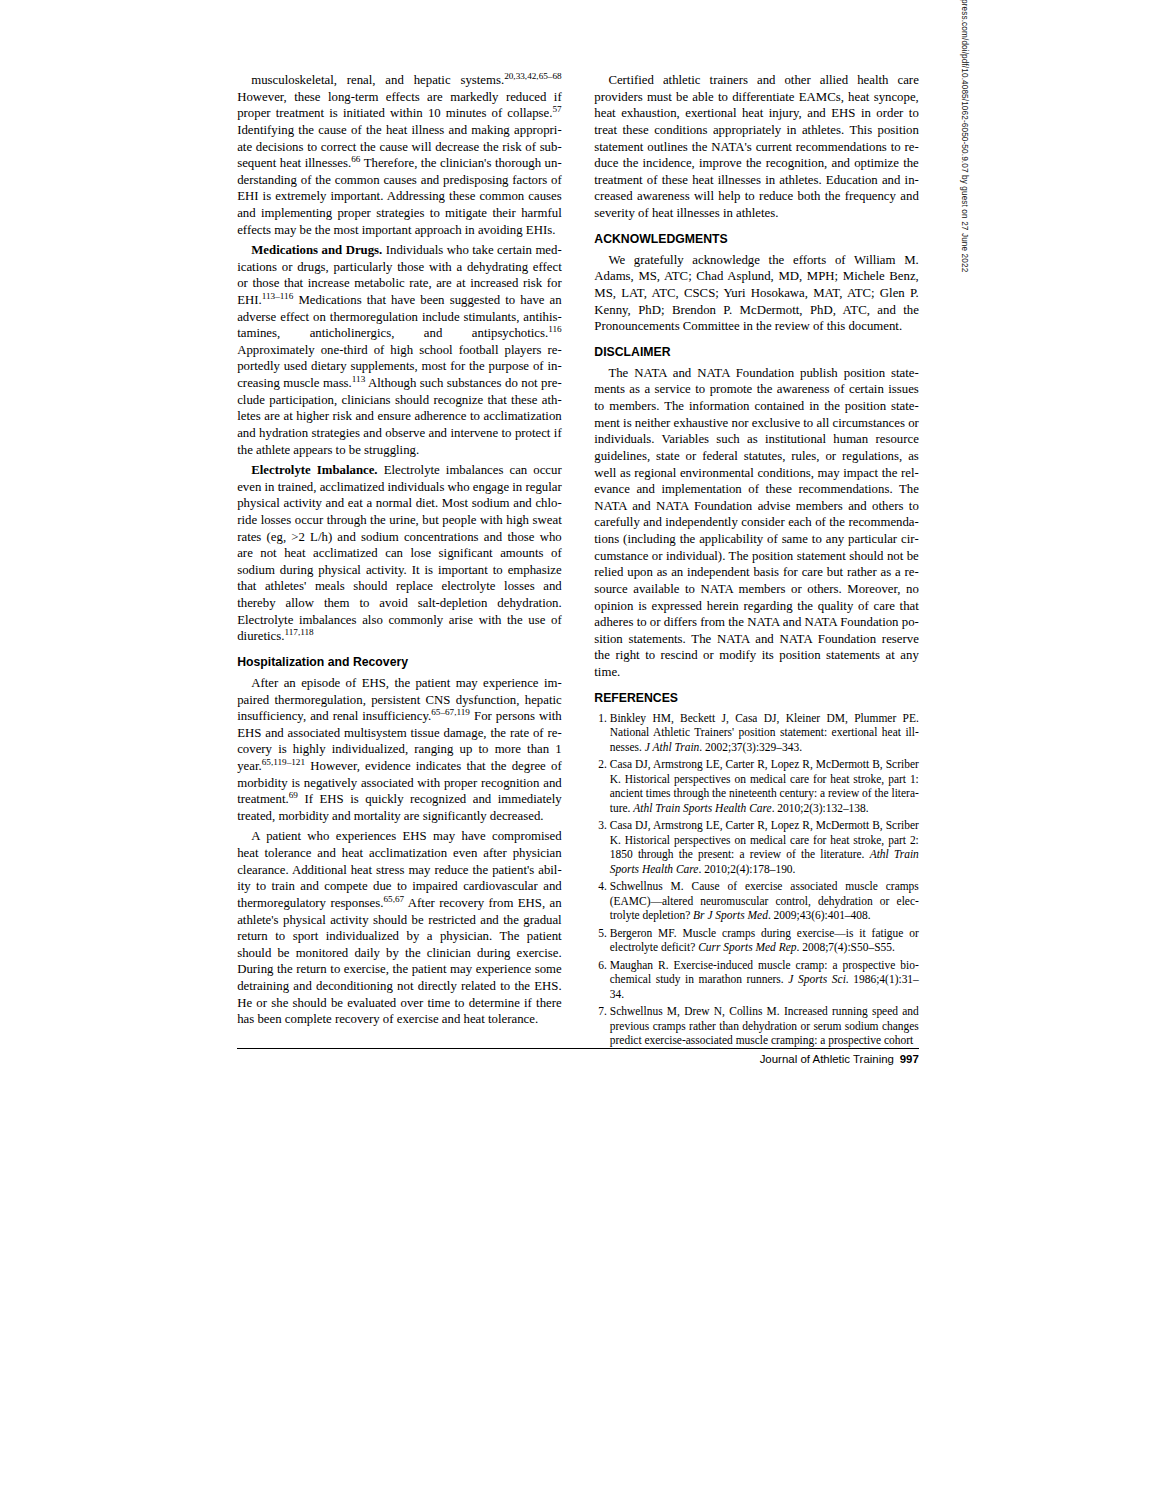Downloaded from http://meridian.allenpress.com/doi/pdf/10.4085/1062-6050-50.9.07 by guest on 27 June 2022
musculoskeletal, renal, and hepatic systems.20,33,42,65–68 However, these long-term effects are markedly reduced if proper treatment is initiated within 10 minutes of collapse.57 Identifying the cause of the heat illness and making appropriate decisions to correct the cause will decrease the risk of subsequent heat illnesses.66 Therefore, the clinician's thorough understanding of the common causes and predisposing factors of EHI is extremely important. Addressing these common causes and implementing proper strategies to mitigate their harmful effects may be the most important approach in avoiding EHIs.
Medications and Drugs. Individuals who take certain medications or drugs, particularly those with a dehydrating effect or those that increase metabolic rate, are at increased risk for EHI.113–116 Medications that have been suggested to have an adverse effect on thermoregulation include stimulants, antihistamines, anticholinergics, and antipsychotics.116 Approximately one-third of high school football players reportedly used dietary supplements, most for the purpose of increasing muscle mass.113 Although such substances do not preclude participation, clinicians should recognize that these athletes are at higher risk and ensure adherence to acclimatization and hydration strategies and observe and intervene to protect if the athlete appears to be struggling.
Electrolyte Imbalance. Electrolyte imbalances can occur even in trained, acclimatized individuals who engage in regular physical activity and eat a normal diet. Most sodium and chloride losses occur through the urine, but people with high sweat rates (eg, >2 L/h) and sodium concentrations and those who are not heat acclimatized can lose significant amounts of sodium during physical activity. It is important to emphasize that athletes' meals should replace electrolyte losses and thereby allow them to avoid salt-depletion dehydration. Electrolyte imbalances also commonly arise with the use of diuretics.117,118
Hospitalization and Recovery
After an episode of EHS, the patient may experience impaired thermoregulation, persistent CNS dysfunction, hepatic insufficiency, and renal insufficiency.65–67,119 For persons with EHS and associated multisystem tissue damage, the rate of recovery is highly individualized, ranging up to more than 1 year.65,119–121 However, evidence indicates that the degree of morbidity is negatively associated with proper recognition and treatment.69 If EHS is quickly recognized and immediately treated, morbidity and mortality are significantly decreased.
A patient who experiences EHS may have compromised heat tolerance and heat acclimatization even after physician clearance. Additional heat stress may reduce the patient's ability to train and compete due to impaired cardiovascular and thermoregulatory responses.65,67 After recovery from EHS, an athlete's physical activity should be restricted and the gradual return to sport individualized by a physician. The patient should be monitored daily by the clinician during exercise. During the return to exercise, the patient may experience some detraining and deconditioning not directly related to the EHS. He or she should be evaluated over time to determine if there has been complete recovery of exercise and heat tolerance.
Certified athletic trainers and other allied health care providers must be able to differentiate EAMCs, heat syncope, heat exhaustion, exertional heat injury, and EHS in order to treat these conditions appropriately in athletes. This position statement outlines the NATA's current recommendations to reduce the incidence, improve the recognition, and optimize the treatment of these heat illnesses in athletes. Education and increased awareness will help to reduce both the frequency and severity of heat illnesses in athletes.
ACKNOWLEDGMENTS
We gratefully acknowledge the efforts of William M. Adams, MS, ATC; Chad Asplund, MD, MPH; Michele Benz, MS, LAT, ATC, CSCS; Yuri Hosokawa, MAT, ATC; Glen P. Kenny, PhD; Brendon P. McDermott, PhD, ATC, and the Pronouncements Committee in the review of this document.
DISCLAIMER
The NATA and NATA Foundation publish position statements as a service to promote the awareness of certain issues to members. The information contained in the position statement is neither exhaustive nor exclusive to all circumstances or individuals. Variables such as institutional human resource guidelines, state or federal statutes, rules, or regulations, as well as regional environmental conditions, may impact the relevance and implementation of these recommendations. The NATA and NATA Foundation advise members and others to carefully and independently consider each of the recommendations (including the applicability of same to any particular circumstance or individual). The position statement should not be relied upon as an independent basis for care but rather as a resource available to NATA members or others. Moreover, no opinion is expressed herein regarding the quality of care that adheres to or differs from the NATA and NATA Foundation position statements. The NATA and NATA Foundation reserve the right to rescind or modify its position statements at any time.
REFERENCES
Binkley HM, Beckett J, Casa DJ, Kleiner DM, Plummer PE. National Athletic Trainers' position statement: exertional heat illnesses. J Athl Train. 2002;37(3):329–343.
Casa DJ, Armstrong LE, Carter R, Lopez R, McDermott B, Scriber K. Historical perspectives on medical care for heat stroke, part 1: ancient times through the nineteenth century: a review of the literature. Athl Train Sports Health Care. 2010;2(3):132–138.
Casa DJ, Armstrong LE, Carter R, Lopez R, McDermott B, Scriber K. Historical perspectives on medical care for heat stroke, part 2: 1850 through the present: a review of the literature. Athl Train Sports Health Care. 2010;2(4):178–190.
Schwellnus M. Cause of exercise associated muscle cramps (EAMC)—altered neuromuscular control, dehydration or electrolyte depletion? Br J Sports Med. 2009;43(6):401–408.
Bergeron MF. Muscle cramps during exercise—is it fatigue or electrolyte deficit? Curr Sports Med Rep. 2008;7(4):S50–S55.
Maughan R. Exercise-induced muscle cramp: a prospective biochemical study in marathon runners. J Sports Sci. 1986;4(1):31–34.
Schwellnus M, Drew N, Collins M. Increased running speed and previous cramps rather than dehydration or serum sodium changes predict exercise-associated muscle cramping: a prospective cohort
Journal of Athletic Training 997